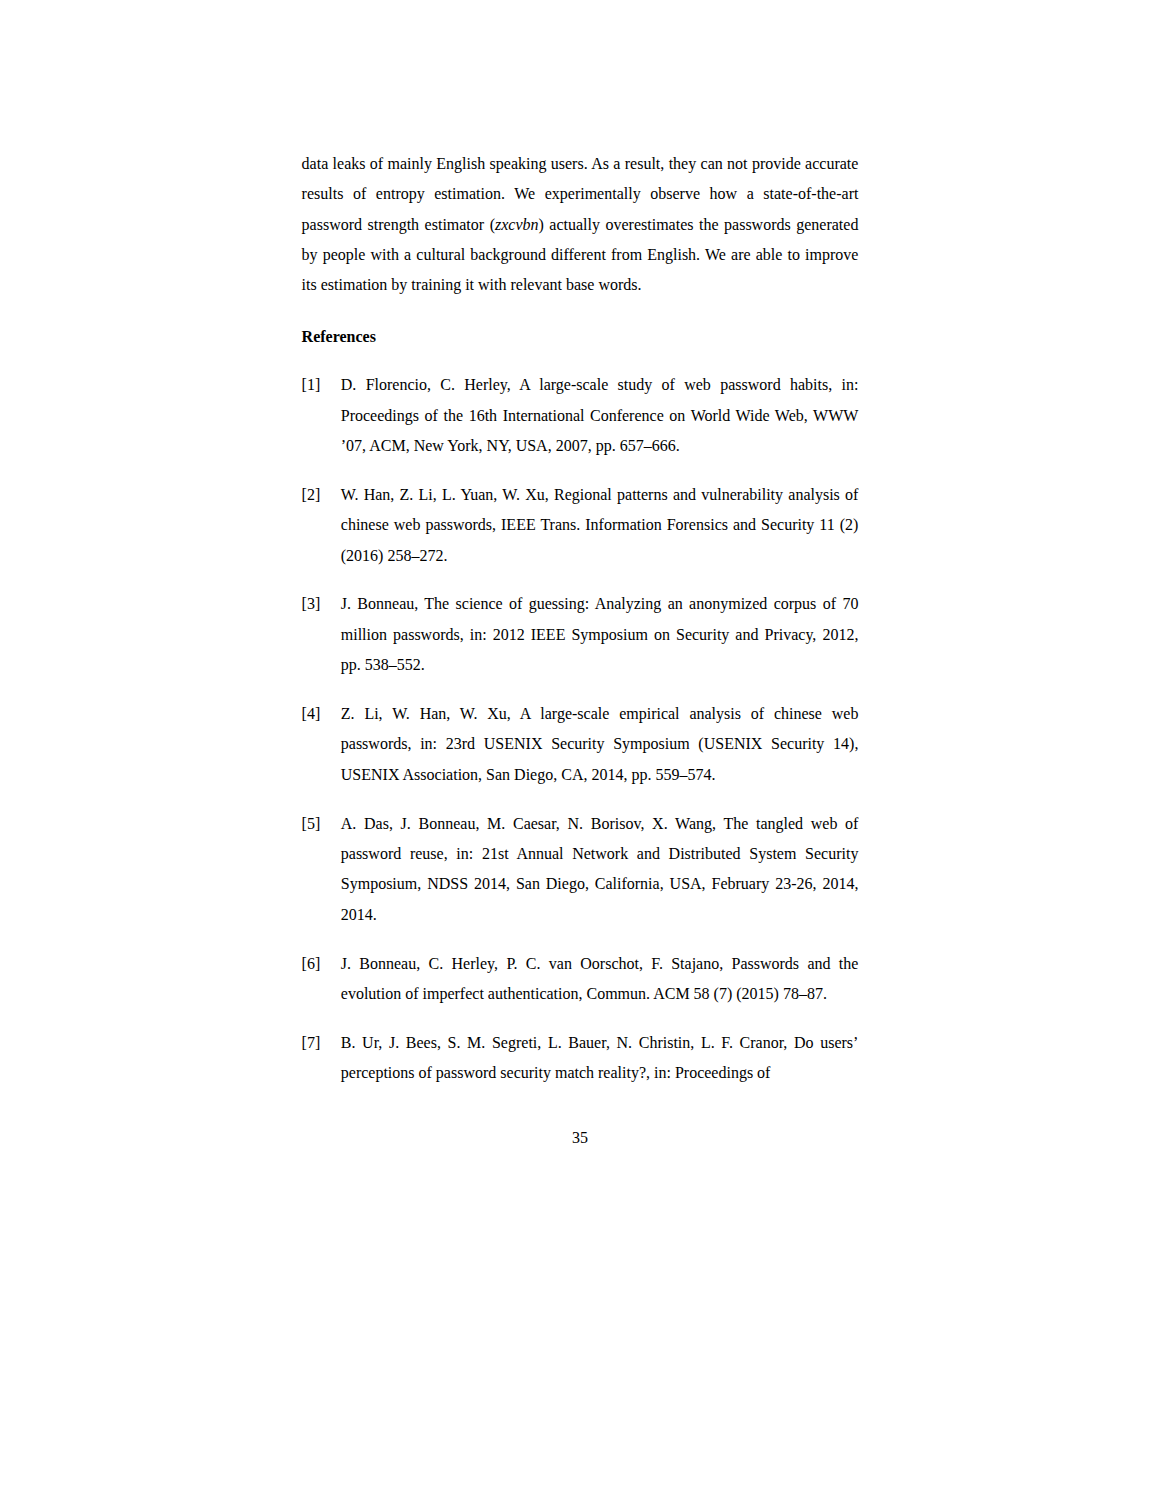data leaks of mainly English speaking users. As a result, they can not provide accurate results of entropy estimation. We experimentally observe how a state-of-the-art password strength estimator (zxcvbn) actually overestimates the passwords generated by people with a cultural background different from English. We are able to improve its estimation by training it with relevant base words.
References
[1] D. Florencio, C. Herley, A large-scale study of web password habits, in: Proceedings of the 16th International Conference on World Wide Web, WWW ’07, ACM, New York, NY, USA, 2007, pp. 657–666.
[2] W. Han, Z. Li, L. Yuan, W. Xu, Regional patterns and vulnerability analysis of chinese web passwords, IEEE Trans. Information Forensics and Security 11 (2) (2016) 258–272.
[3] J. Bonneau, The science of guessing: Analyzing an anonymized corpus of 70 million passwords, in: 2012 IEEE Symposium on Security and Privacy, 2012, pp. 538–552.
[4] Z. Li, W. Han, W. Xu, A large-scale empirical analysis of chinese web passwords, in: 23rd USENIX Security Symposium (USENIX Security 14), USENIX Association, San Diego, CA, 2014, pp. 559–574.
[5] A. Das, J. Bonneau, M. Caesar, N. Borisov, X. Wang, The tangled web of password reuse, in: 21st Annual Network and Distributed System Security Symposium, NDSS 2014, San Diego, California, USA, February 23-26, 2014, 2014.
[6] J. Bonneau, C. Herley, P. C. van Oorschot, F. Stajano, Passwords and the evolution of imperfect authentication, Commun. ACM 58 (7) (2015) 78–87.
[7] B. Ur, J. Bees, S. M. Segreti, L. Bauer, N. Christin, L. F. Cranor, Do users’ perceptions of password security match reality?, in: Proceedings of
35